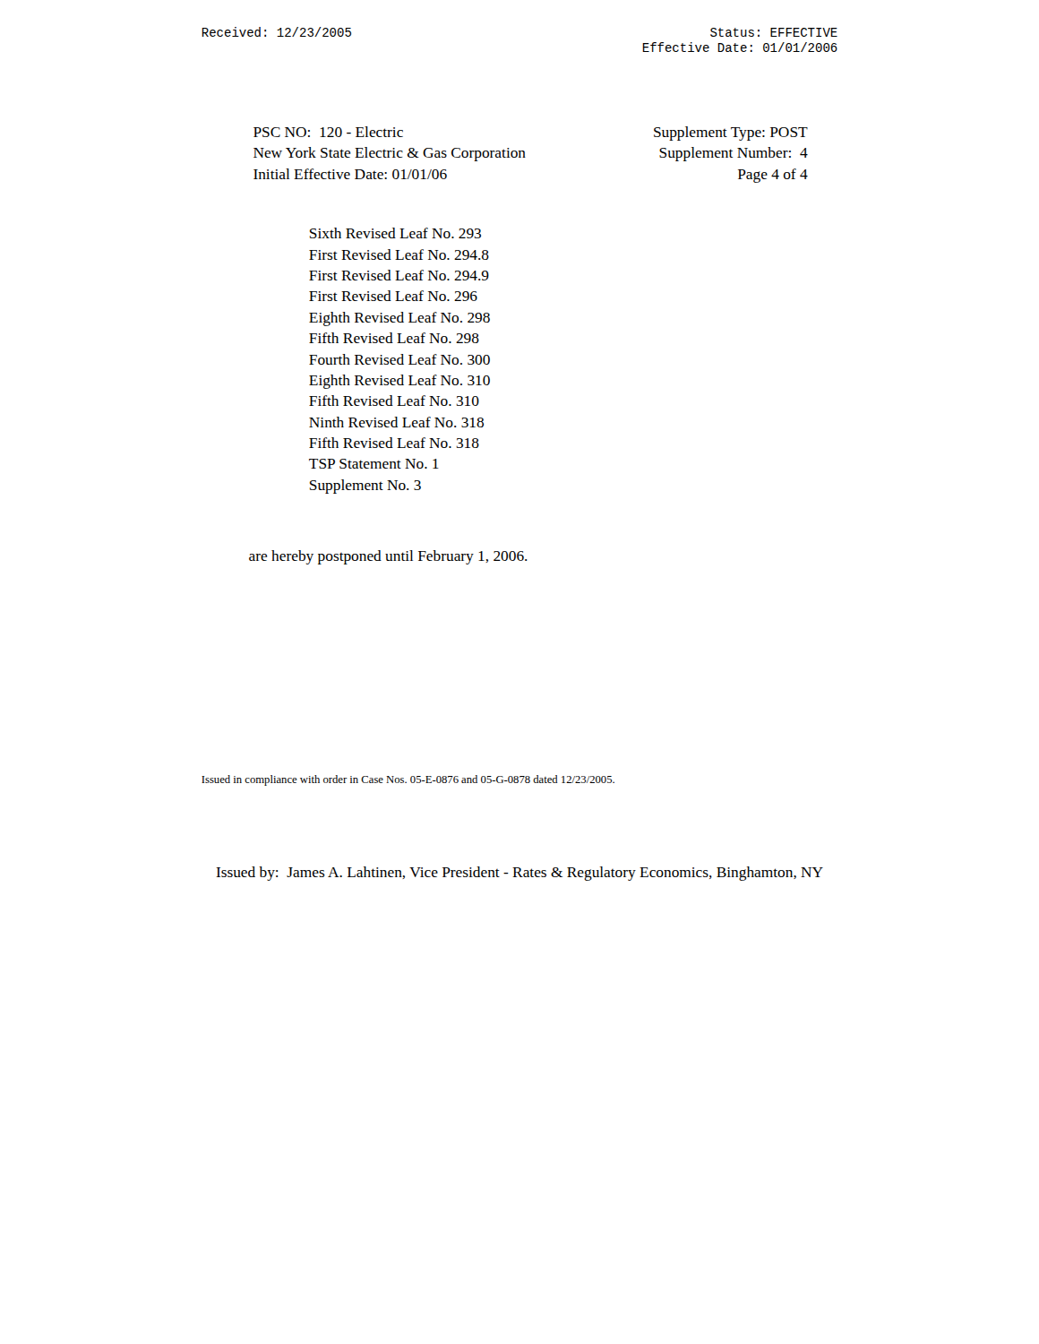Received: 12/23/2005
Status: EFFECTIVE
Effective Date: 01/01/2006
PSC NO: 120 - Electric
New York State Electric & Gas Corporation
Initial Effective Date: 01/01/06
Supplement Type: POST
Supplement Number: 4
Page 4 of 4
Sixth Revised Leaf No. 293
First Revised Leaf No. 294.8
First Revised Leaf No. 294.9
First Revised Leaf No. 296
Eighth Revised Leaf No. 298
Fifth Revised Leaf No. 298
Fourth Revised Leaf No. 300
Eighth Revised Leaf No. 310
Fifth Revised Leaf No. 310
Ninth Revised Leaf No. 318
Fifth Revised Leaf No. 318
TSP Statement No. 1
Supplement No. 3
are hereby postponed until February 1, 2006.
Issued in compliance with order in Case Nos. 05-E-0876 and 05-G-0878 dated 12/23/2005.
Issued by: James A. Lahtinen, Vice President - Rates & Regulatory Economics, Binghamton, NY